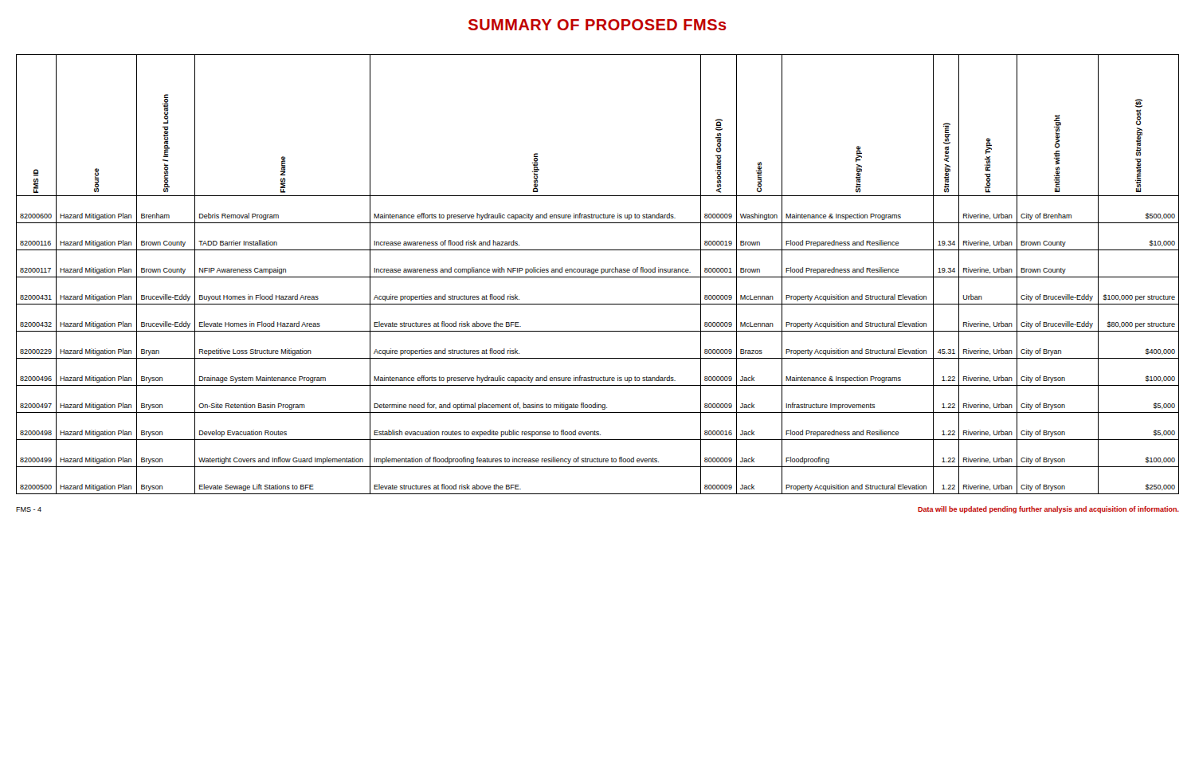SUMMARY OF PROPOSED FMSs
| FMS ID | Source | Sponsor / Impacted Location | FMS Name | Description | Associated Goals (ID) | Counties | Strategy Type | Strategy Area (sqmi) | Flood Risk Type | Entities with Oversight | Estimated Strategy Cost ($) |
| --- | --- | --- | --- | --- | --- | --- | --- | --- | --- | --- | --- |
| 82000600 | Hazard Mitigation Plan | Brenham | Debris Removal Program | Maintenance efforts to preserve hydraulic capacity and ensure infrastructure is up to standards. | 8000009 | Washington | Maintenance & Inspection Programs | | Riverine, Urban | City of Brenham | $500,000 |
| 82000116 | Hazard Mitigation Plan | Brown County | TADD Barrier Installation | Increase awareness of flood risk and hazards. | 8000019 | Brown | Flood Preparedness and Resilience | 19.34 | Riverine, Urban | Brown County | $10,000 |
| 82000117 | Hazard Mitigation Plan | Brown County | NFIP Awareness Campaign | Increase awareness and compliance with NFIP policies and encourage purchase of flood insurance. | 8000001 | Brown | Flood Preparedness and Resilience | 19.34 | Riverine, Urban | Brown County | |
| 82000431 | Hazard Mitigation Plan | Bruceville-Eddy | Buyout Homes in Flood Hazard Areas | Acquire properties and structures at flood risk. | 8000009 | McLennan | Property Acquisition and Structural Elevation | | Urban | City of Bruceville-Eddy | $100,000 per structure |
| 82000432 | Hazard Mitigation Plan | Bruceville-Eddy | Elevate Homes in Flood Hazard Areas | Elevate structures at flood risk above the BFE. | 8000009 | McLennan | Property Acquisition and Structural Elevation | | Riverine, Urban | City of Bruceville-Eddy | $80,000 per structure |
| 82000229 | Hazard Mitigation Plan | Bryan | Repetitive Loss Structure Mitigation | Acquire properties and structures at flood risk. | 8000009 | Brazos | Property Acquisition and Structural Elevation | 45.31 | Riverine, Urban | City of Bryan | $400,000 |
| 82000496 | Hazard Mitigation Plan | Bryson | Drainage System Maintenance Program | Maintenance efforts to preserve hydraulic capacity and ensure infrastructure is up to standards. | 8000009 | Jack | Maintenance & Inspection Programs | 1.22 | Riverine, Urban | City of Bryson | $100,000 |
| 82000497 | Hazard Mitigation Plan | Bryson | On-Site Retention Basin Program | Determine need for, and optimal placement of, basins to mitigate flooding. | 8000009 | Jack | Infrastructure Improvements | 1.22 | Riverine, Urban | City of Bryson | $5,000 |
| 82000498 | Hazard Mitigation Plan | Bryson | Develop Evacuation Routes | Establish evacuation routes to expedite public response to flood events. | 8000016 | Jack | Flood Preparedness and Resilience | 1.22 | Riverine, Urban | City of Bryson | $5,000 |
| 82000499 | Hazard Mitigation Plan | Bryson | Watertight Covers and Inflow Guard Implementation | Implementation of floodproofing features to increase resiliency of structure to flood events. | 8000009 | Jack | Floodproofing | 1.22 | Riverine, Urban | City of Bryson | $100,000 |
| 82000500 | Hazard Mitigation Plan | Bryson | Elevate Sewage Lift Stations to BFE | Elevate structures at flood risk above the BFE. | 8000009 | Jack | Property Acquisition and Structural Elevation | 1.22 | Riverine, Urban | City of Bryson | $250,000 |
FMS - 4 Data will be updated pending further analysis and acquisition of information.